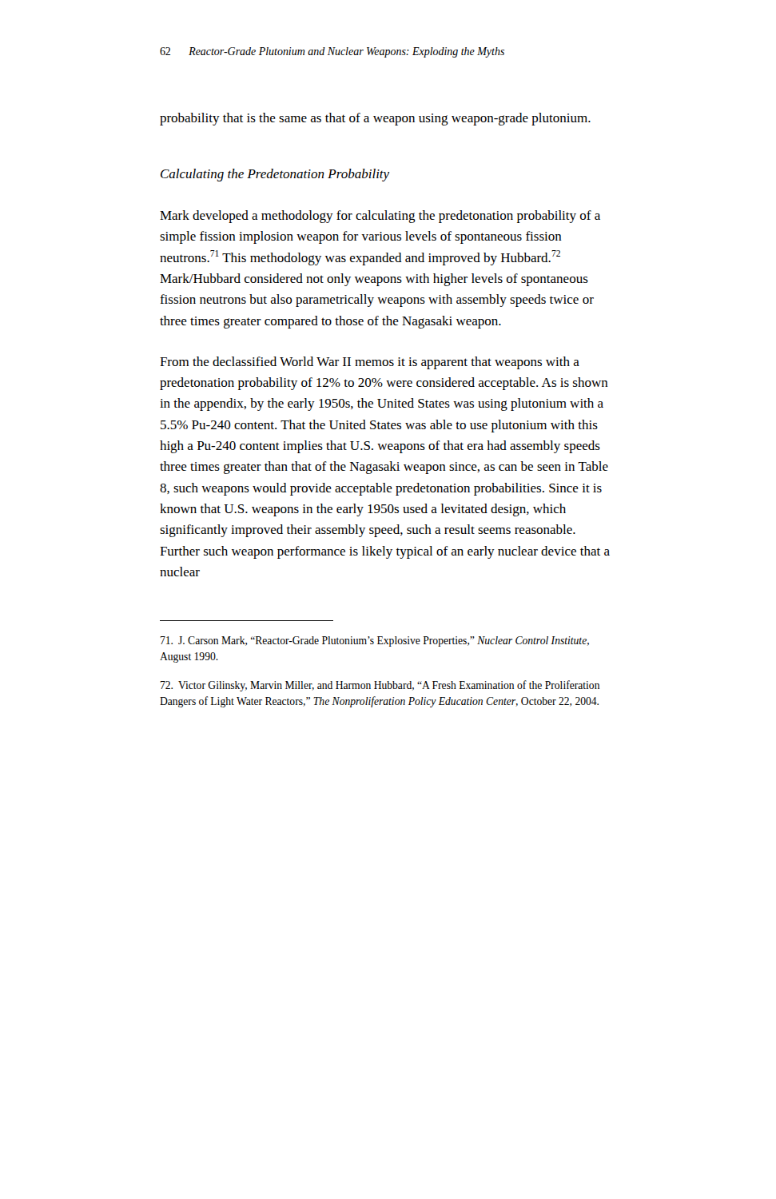62 Reactor-Grade Plutonium and Nuclear Weapons: Exploding the Myths
probability that is the same as that of a weapon using weapon-grade plutonium.
Calculating the Predetonation Probability
Mark developed a methodology for calculating the predetonation probability of a simple fission implosion weapon for various levels of spontaneous fission neutrons.71 This methodology was expanded and improved by Hubbard.72 Mark/Hubbard considered not only weapons with higher levels of spontaneous fission neutrons but also parametrically weapons with assembly speeds twice or three times greater compared to those of the Nagasaki weapon.
From the declassified World War II memos it is apparent that weapons with a predetonation probability of 12% to 20% were considered acceptable. As is shown in the appendix, by the early 1950s, the United States was using plutonium with a 5.5% Pu-240 content. That the United States was able to use plutonium with this high a Pu-240 content implies that U.S. weapons of that era had assembly speeds three times greater than that of the Nagasaki weapon since, as can be seen in Table 8, such weapons would provide acceptable predetonation probabilities. Since it is known that U.S. weapons in the early 1950s used a levitated design, which significantly improved their assembly speed, such a result seems reasonable. Further such weapon performance is likely typical of an early nuclear device that a nuclear
71. J. Carson Mark, “Reactor-Grade Plutonium’s Explosive Properties,” Nuclear Control Institute, August 1990.
72. Victor Gilinsky, Marvin Miller, and Harmon Hubbard, “A Fresh Examination of the Proliferation Dangers of Light Water Reactors,” The Nonproliferation Policy Education Center, October 22, 2004.